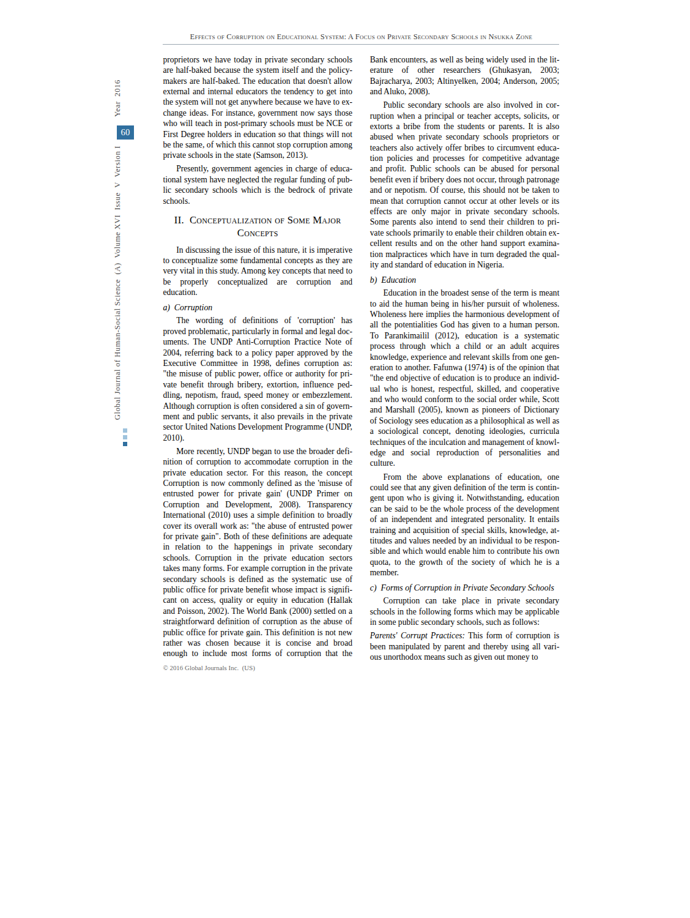Effects of Corruption on Educational System: A Focus on Private Secondary Schools in Nsukka Zone
Year 2016
60
Global Journal of Human-Social Science (A) Volume XVI Issue V Version I
proprietors we have today in private secondary schools are half-baked because the system itself and the policymakers are half-baked. The education that doesn't allow external and internal educators the tendency to get into the system will not get anywhere because we have to exchange ideas. For instance, government now says those who will teach in post-primary schools must be NCE or First Degree holders in education so that things will not be the same, of which this cannot stop corruption among private schools in the state (Samson, 2013).
Presently, government agencies in charge of educational system have neglected the regular funding of public secondary schools which is the bedrock of private schools.
II. Conceptualization of Some Major Concepts
In discussing the issue of this nature, it is imperative to conceptualize some fundamental concepts as they are very vital in this study. Among key concepts that need to be properly conceptualized are corruption and education.
a) Corruption
The wording of definitions of 'corruption' has proved problematic, particularly in formal and legal documents. The UNDP Anti-Corruption Practice Note of 2004, referring back to a policy paper approved by the Executive Committee in 1998, defines corruption as: "the misuse of public power, office or authority for private benefit through bribery, extortion, influence peddling, nepotism, fraud, speed money or embezzlement. Although corruption is often considered a sin of government and public servants, it also prevails in the private sector United Nations Development Programme (UNDP, 2010).
More recently, UNDP began to use the broader definition of corruption to accommodate corruption in the private education sector. For this reason, the concept Corruption is now commonly defined as the 'misuse of entrusted power for private gain' (UNDP Primer on Corruption and Development, 2008). Transparency International (2010) uses a simple definition to broadly cover its overall work as: "the abuse of entrusted power for private gain". Both of these definitions are adequate in relation to the happenings in private secondary schools. Corruption in the private education sectors takes many forms. For example corruption in the private secondary schools is defined as the systematic use of public office for private benefit whose impact is significant on access, quality or equity in education (Hallak and Poisson, 2002). The World Bank (2000) settled on a straightforward definition of corruption as the abuse of public office for private gain. This definition is not new rather was chosen because it is concise and broad enough to include most forms of corruption that the Bank encounters, as well as being widely used in the literature of other researchers (Ghukasyan, 2003; Bajracharya, 2003; Altinyelken, 2004; Anderson, 2005; and Aluko, 2008).
Public secondary schools are also involved in corruption when a principal or teacher accepts, solicits, or extorts a bribe from the students or parents. It is also abused when private secondary schools proprietors or teachers also actively offer bribes to circumvent education policies and processes for competitive advantage and profit. Public schools can be abused for personal benefit even if bribery does not occur, through patronage and or nepotism. Of course, this should not be taken to mean that corruption cannot occur at other levels or its effects are only major in private secondary schools. Some parents also intend to send their children to private schools primarily to enable their children obtain excellent results and on the other hand support examination malpractices which have in turn degraded the quality and standard of education in Nigeria.
b) Education
Education in the broadest sense of the term is meant to aid the human being in his/her pursuit of wholeness. Wholeness here implies the harmonious development of all the potentialities God has given to a human person. To Parankimailil (2012), education is a systematic process through which a child or an adult acquires knowledge, experience and relevant skills from one generation to another. Fafunwa (1974) is of the opinion that "the end objective of education is to produce an individual who is honest, respectful, skilled, and cooperative and who would conform to the social order while, Scott and Marshall (2005), known as pioneers of Dictionary of Sociology sees education as a philosophical as well as a sociological concept, denoting ideologies, curricula techniques of the inculcation and management of knowledge and social reproduction of personalities and culture.
From the above explanations of education, one could see that any given definition of the term is contingent upon who is giving it. Notwithstanding, education can be said to be the whole process of the development of an independent and integrated personality. It entails training and acquisition of special skills, knowledge, attitudes and values needed by an individual to be responsible and which would enable him to contribute his own quota, to the growth of the society of which he is a member.
c) Forms of Corruption in Private Secondary Schools
Corruption can take place in private secondary schools in the following forms which may be applicable in some public secondary schools, such as follows:
Parents' Corrupt Practices: This form of corruption is been manipulated by parent and thereby using all various unorthodox means such as given out money to
© 2016 Global Journals Inc. (US)